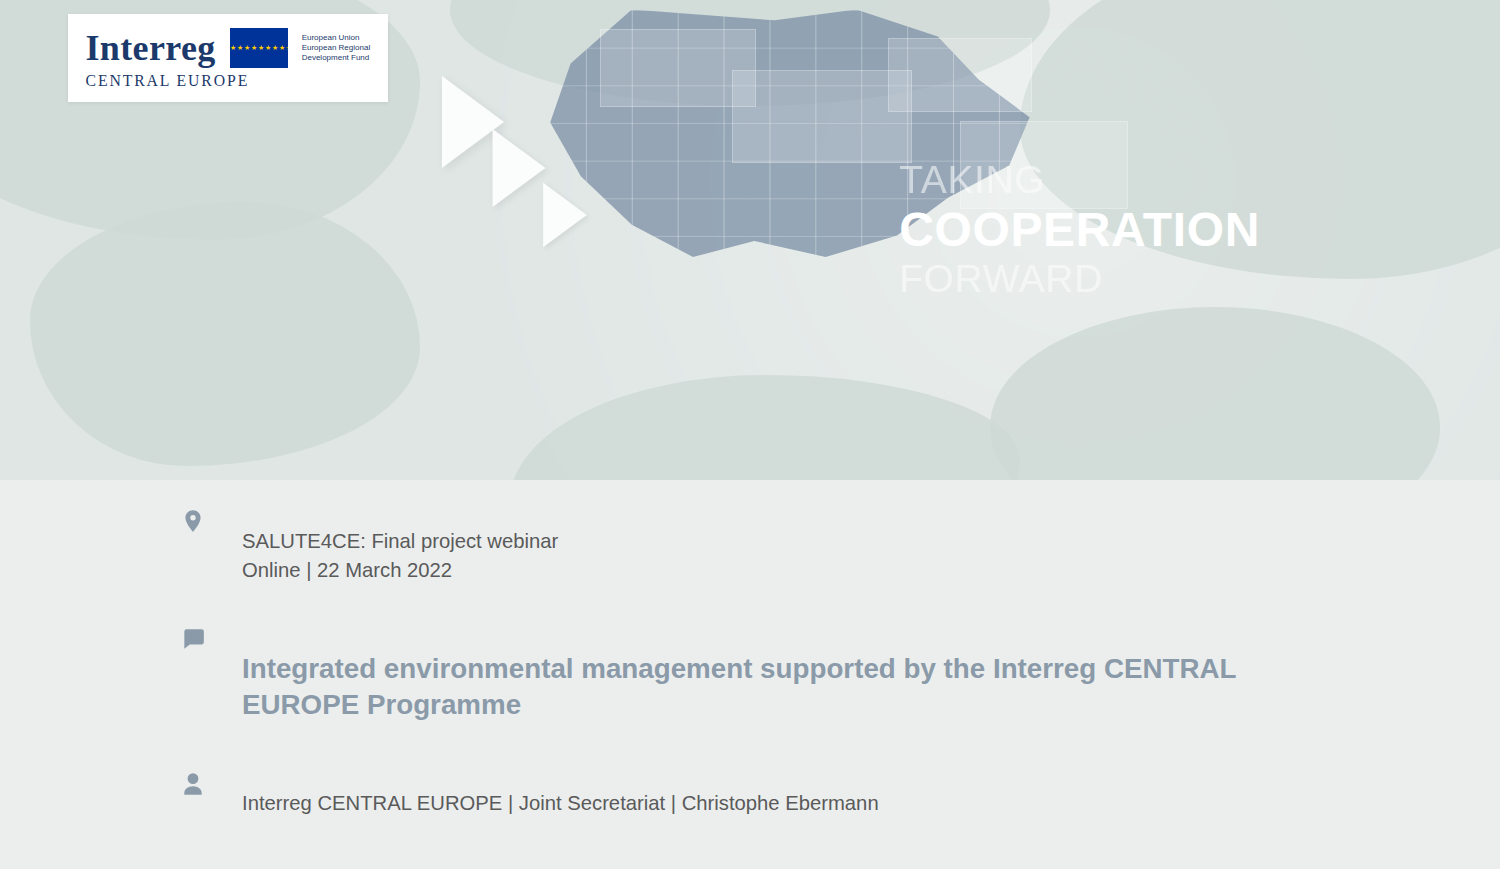Taking Cooperation Forward
Interreg European Union
European Regional
Development Fund
Central Europe
SALUTE4CE: Final project webinar
Online | 22 March 2022
Integrated environmental management supported by the Interreg CENTRAL EUROPE Programme
Interreg CENTRAL EUROPE | Joint Secretariat | Christophe Ebermann